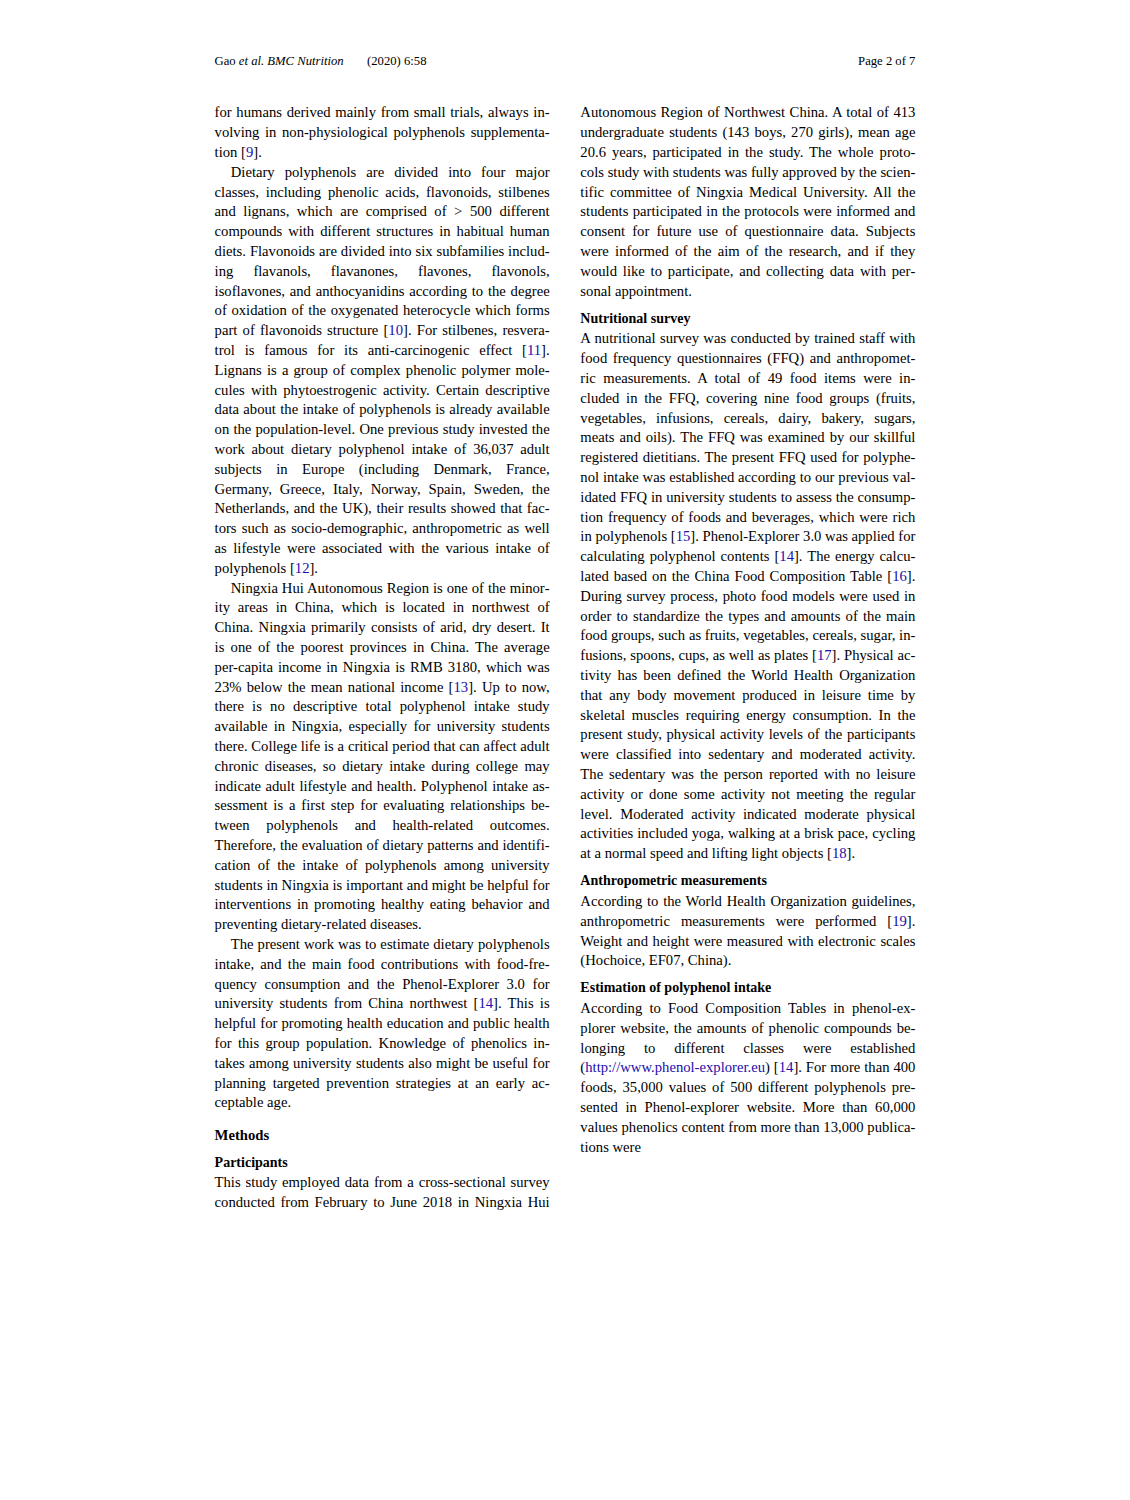Gao et al. BMC Nutrition (2020) 6:58
Page 2 of 7
for humans derived mainly from small trials, always involving in non-physiological polyphenols supplementation [9].
Dietary polyphenols are divided into four major classes, including phenolic acids, flavonoids, stilbenes and lignans, which are comprised of > 500 different compounds with different structures in habitual human diets. Flavonoids are divided into six subfamilies including flavanols, flavanones, flavones, flavonols, isoflavones, and anthocyanidins according to the degree of oxidation of the oxygenated heterocycle which forms part of flavonoids structure [10]. For stilbenes, resveratrol is famous for its anti-carcinogenic effect [11]. Lignans is a group of complex phenolic polymer molecules with phytoestrogenic activity. Certain descriptive data about the intake of polyphenols is already available on the population-level. One previous study invested the work about dietary polyphenol intake of 36,037 adult subjects in Europe (including Denmark, France, Germany, Greece, Italy, Norway, Spain, Sweden, the Netherlands, and the UK), their results showed that factors such as socio-demographic, anthropometric as well as lifestyle were associated with the various intake of polyphenols [12].
Ningxia Hui Autonomous Region is one of the minority areas in China, which is located in northwest of China. Ningxia primarily consists of arid, dry desert. It is one of the poorest provinces in China. The average per-capita income in Ningxia is RMB 3180, which was 23% below the mean national income [13]. Up to now, there is no descriptive total polyphenol intake study available in Ningxia, especially for university students there. College life is a critical period that can affect adult chronic diseases, so dietary intake during college may indicate adult lifestyle and health. Polyphenol intake assessment is a first step for evaluating relationships between polyphenols and health-related outcomes. Therefore, the evaluation of dietary patterns and identification of the intake of polyphenols among university students in Ningxia is important and might be helpful for interventions in promoting healthy eating behavior and preventing dietary-related diseases.
The present work was to estimate dietary polyphenols intake, and the main food contributions with food-frequency consumption and the Phenol-Explorer 3.0 for university students from China northwest [14]. This is helpful for promoting health education and public health for this group population. Knowledge of phenolics intakes among university students also might be useful for planning targeted prevention strategies at an early acceptable age.
Methods
Participants
This study employed data from a cross-sectional survey conducted from February to June 2018 in Ningxia Hui Autonomous Region of Northwest China. A total of 413 undergraduate students (143 boys, 270 girls), mean age 20.6 years, participated in the study. The whole protocols study with students was fully approved by the scientific committee of Ningxia Medical University. All the students participated in the protocols were informed and consent for future use of questionnaire data. Subjects were informed of the aim of the research, and if they would like to participate, and collecting data with personal appointment.
Nutritional survey
A nutritional survey was conducted by trained staff with food frequency questionnaires (FFQ) and anthropometric measurements. A total of 49 food items were included in the FFQ, covering nine food groups (fruits, vegetables, infusions, cereals, dairy, bakery, sugars, meats and oils). The FFQ was examined by our skillful registered dietitians. The present FFQ used for polyphenol intake was established according to our previous validated FFQ in university students to assess the consumption frequency of foods and beverages, which were rich in polyphenols [15]. Phenol-Explorer 3.0 was applied for calculating polyphenol contents [14]. The energy calculated based on the China Food Composition Table [16]. During survey process, photo food models were used in order to standardize the types and amounts of the main food groups, such as fruits, vegetables, cereals, sugar, infusions, spoons, cups, as well as plates [17]. Physical activity has been defined the World Health Organization that any body movement produced in leisure time by skeletal muscles requiring energy consumption. In the present study, physical activity levels of the participants were classified into sedentary and moderated activity. The sedentary was the person reported with no leisure activity or done some activity not meeting the regular level. Moderated activity indicated moderate physical activities included yoga, walking at a brisk pace, cycling at a normal speed and lifting light objects [18].
Anthropometric measurements
According to the World Health Organization guidelines, anthropometric measurements were performed [19]. Weight and height were measured with electronic scales (Hochoice, EF07, China).
Estimation of polyphenol intake
According to Food Composition Tables in phenol-explorer website, the amounts of phenolic compounds belonging to different classes were established (http://www.phenol-explorer.eu) [14]. For more than 400 foods, 35,000 values of 500 different polyphenols presented in Phenol-explorer website. More than 60,000 values phenolics content from more than 13,000 publications were